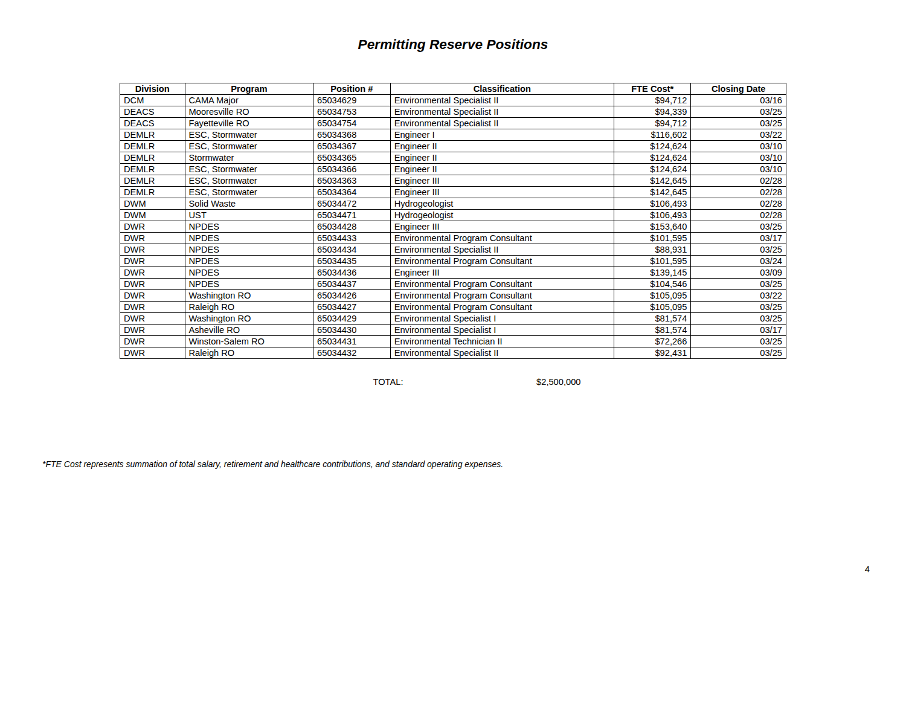Permitting Reserve Positions
| Division | Program | Position # | Classification | FTE Cost* | Closing Date |
| --- | --- | --- | --- | --- | --- |
| DCM | CAMA Major | 65034629 | Environmental Specialist II | $94,712 | 03/16 |
| DEACS | Mooresville RO | 65034753 | Environmental Specialist II | $94,339 | 03/25 |
| DEACS | Fayetteville RO | 65034754 | Environmental Specialist II | $94,712 | 03/25 |
| DEMLR | ESC, Stormwater | 65034368 | Engineer I | $116,602 | 03/22 |
| DEMLR | ESC, Stormwater | 65034367 | Engineer II | $124,624 | 03/10 |
| DEMLR | Stormwater | 65034365 | Engineer II | $124,624 | 03/10 |
| DEMLR | ESC, Stormwater | 65034366 | Engineer II | $124,624 | 03/10 |
| DEMLR | ESC, Stormwater | 65034363 | Engineer III | $142,645 | 02/28 |
| DEMLR | ESC, Stormwater | 65034364 | Engineer III | $142,645 | 02/28 |
| DWM | Solid Waste | 65034472 | Hydrogeologist | $106,493 | 02/28 |
| DWM | UST | 65034471 | Hydrogeologist | $106,493 | 02/28 |
| DWR | NPDES | 65034428 | Engineer III | $153,640 | 03/25 |
| DWR | NPDES | 65034433 | Environmental Program Consultant | $101,595 | 03/17 |
| DWR | NPDES | 65034434 | Environmental Specialist II | $88,931 | 03/25 |
| DWR | NPDES | 65034435 | Environmental Program Consultant | $101,595 | 03/24 |
| DWR | NPDES | 65034436 | Engineer III | $139,145 | 03/09 |
| DWR | NPDES | 65034437 | Environmental Program Consultant | $104,546 | 03/25 |
| DWR | Washington RO | 65034426 | Environmental Program Consultant | $105,095 | 03/22 |
| DWR | Raleigh RO | 65034427 | Environmental Program Consultant | $105,095 | 03/25 |
| DWR | Washington RO | 65034429 | Environmental Specialist I | $81,574 | 03/25 |
| DWR | Asheville RO | 65034430 | Environmental Specialist I | $81,574 | 03/17 |
| DWR | Winston-Salem RO | 65034431 | Environmental Technician II | $72,266 | 03/25 |
| DWR | Raleigh RO | 65034432 | Environmental Specialist II | $92,431 | 03/25 |
| TOTAL: | $2,500,000 |
*FTE Cost represents summation of total salary, retirement and healthcare contributions, and standard operating expenses.
4